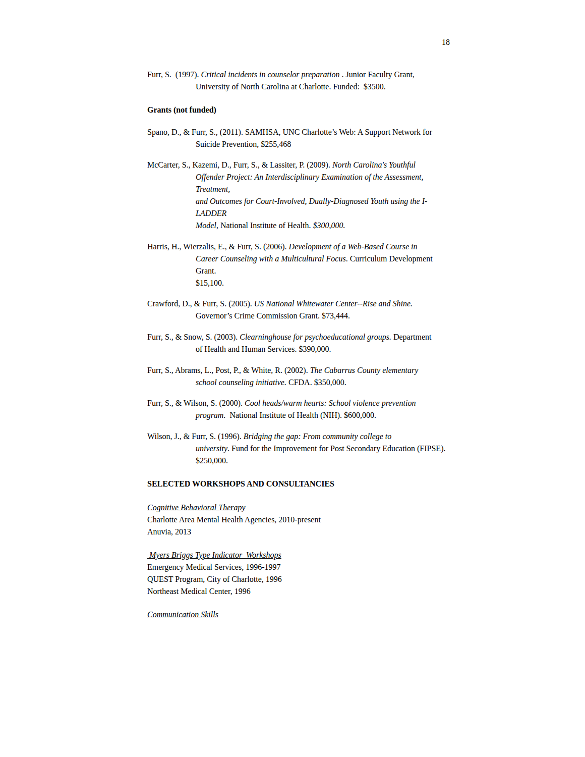18
Furr, S. (1997). Critical incidents in counselor preparation . Junior Faculty Grant, University of North Carolina at Charlotte. Funded: $3500.
Grants (not funded)
Spano, D., & Furr, S., (2011). SAMHSA, UNC Charlotte’s Web: A Support Network for Suicide Prevention, $255,468
McCarter, S., Kazemi, D., Furr, S., & Lassiter, P. (2009). North Carolina's Youthful Offender Project: An Interdisciplinary Examination of the Assessment, Treatment, and Outcomes for Court-Involved, Dually-Diagnosed Youth using the I-LADDER Model, National Institute of Health. $300,000.
Harris, H., Wierzalis, E., & Furr, S. (2006). Development of a Web-Based Course in Career Counseling with a Multicultural Focus. Curriculum Development Grant. $15,100.
Crawford, D., & Furr, S. (2005). US National Whitewater Center--Rise and Shine. Governor’s Crime Commission Grant. $73,444.
Furr, S., & Snow, S. (2003). Clearninghouse for psychoeducational groups. Department of Health and Human Services. $390,000.
Furr, S., Abrams, L., Post, P., & White, R. (2002). The Cabarrus County elementary school counseling initiative. CFDA. $350,000.
Furr, S., & Wilson, S. (2000). Cool heads/warm hearts: School violence prevention program. National Institute of Health (NIH). $600,000.
Wilson, J., & Furr, S. (1996). Bridging the gap: From community college to university. Fund for the Improvement for Post Secondary Education (FIPSE). $250,000.
SELECTED WORKSHOPS AND CONSULTANCIES
Cognitive Behavioral Therapy
Charlotte Area Mental Health Agencies, 2010-present
Anuvia, 2013
Myers Briggs Type Indicator Workshops
Emergency Medical Services, 1996-1997
QUEST Program, City of Charlotte, 1996
Northeast Medical Center, 1996
Communication Skills